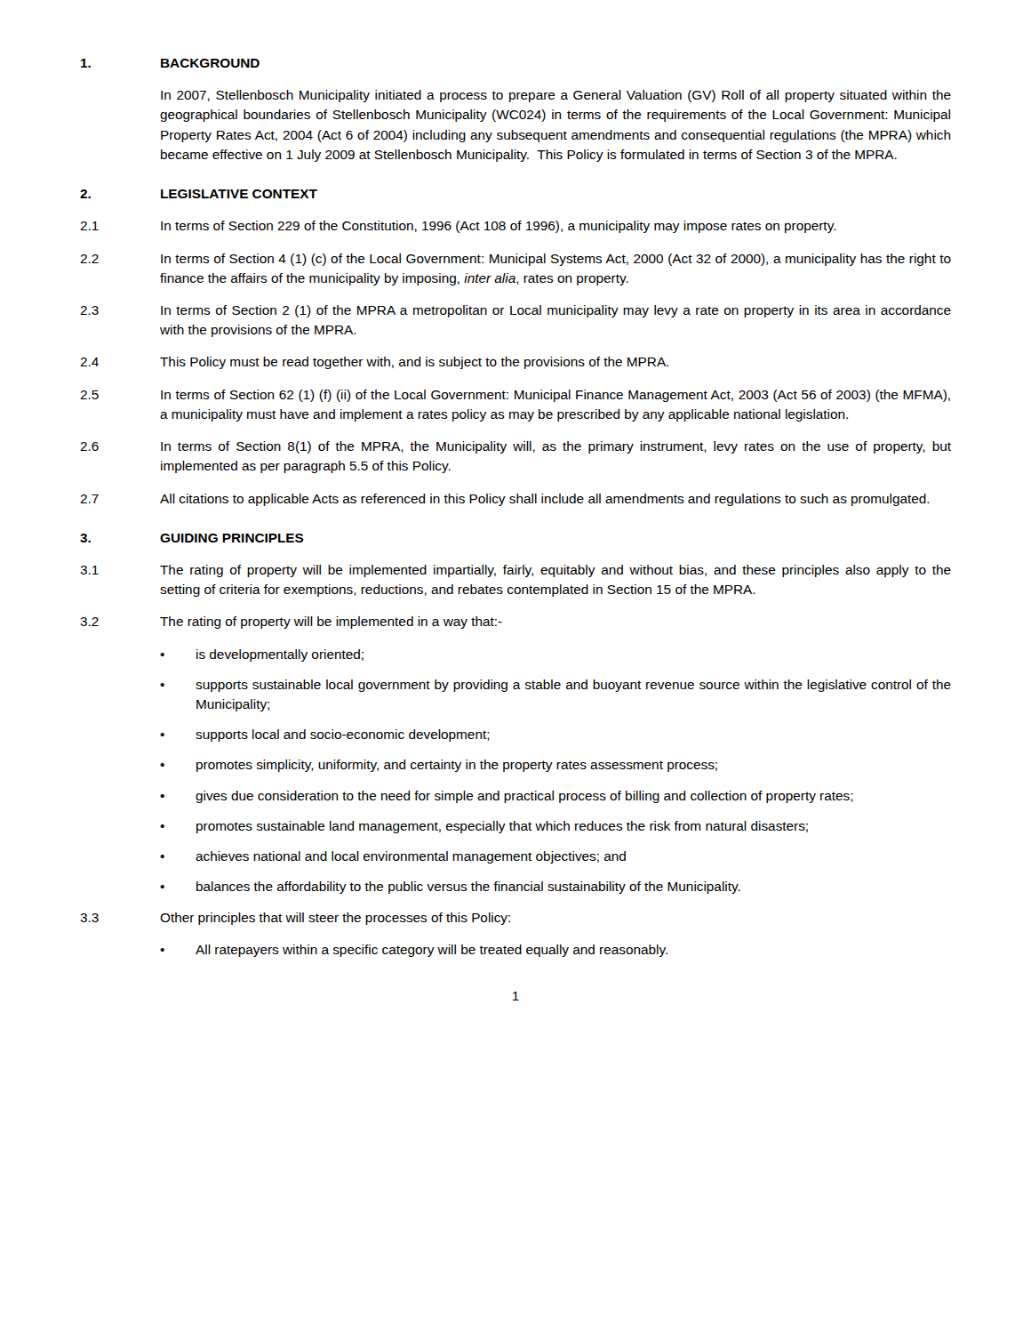1. BACKGROUND
In 2007, Stellenbosch Municipality initiated a process to prepare a General Valuation (GV) Roll of all property situated within the geographical boundaries of Stellenbosch Municipality (WC024) in terms of the requirements of the Local Government: Municipal Property Rates Act, 2004 (Act 6 of 2004) including any subsequent amendments and consequential regulations (the MPRA) which became effective on 1 July 2009 at Stellenbosch Municipality. This Policy is formulated in terms of Section 3 of the MPRA.
2. LEGISLATIVE CONTEXT
2.1 In terms of Section 229 of the Constitution, 1996 (Act 108 of 1996), a municipality may impose rates on property.
2.2 In terms of Section 4 (1) (c) of the Local Government: Municipal Systems Act, 2000 (Act 32 of 2000), a municipality has the right to finance the affairs of the municipality by imposing, inter alia, rates on property.
2.3 In terms of Section 2 (1) of the MPRA a metropolitan or Local municipality may levy a rate on property in its area in accordance with the provisions of the MPRA.
2.4 This Policy must be read together with, and is subject to the provisions of the MPRA.
2.5 In terms of Section 62 (1) (f) (ii) of the Local Government: Municipal Finance Management Act, 2003 (Act 56 of 2003) (the MFMA), a municipality must have and implement a rates policy as may be prescribed by any applicable national legislation.
2.6 In terms of Section 8(1) of the MPRA, the Municipality will, as the primary instrument, levy rates on the use of property, but implemented as per paragraph 5.5 of this Policy.
2.7 All citations to applicable Acts as referenced in this Policy shall include all amendments and regulations to such as promulgated.
3. GUIDING PRINCIPLES
3.1 The rating of property will be implemented impartially, fairly, equitably and without bias, and these principles also apply to the setting of criteria for exemptions, reductions, and rebates contemplated in Section 15 of the MPRA.
3.2 The rating of property will be implemented in a way that:-
•is developmentally oriented;
•supports sustainable local government by providing a stable and buoyant revenue source within the legislative control of the Municipality;
•supports local and socio-economic development;
•promotes simplicity, uniformity, and certainty in the property rates assessment process;
•gives due consideration to the need for simple and practical process of billing and collection of property rates;
•promotes sustainable land management, especially that which reduces the risk from natural disasters;
•achieves national and local environmental management objectives; and
•balances the affordability to the public versus the financial sustainability of the Municipality.
3.3 Other principles that will steer the processes of this Policy:
•All ratepayers within a specific category will be treated equally and reasonably.
1